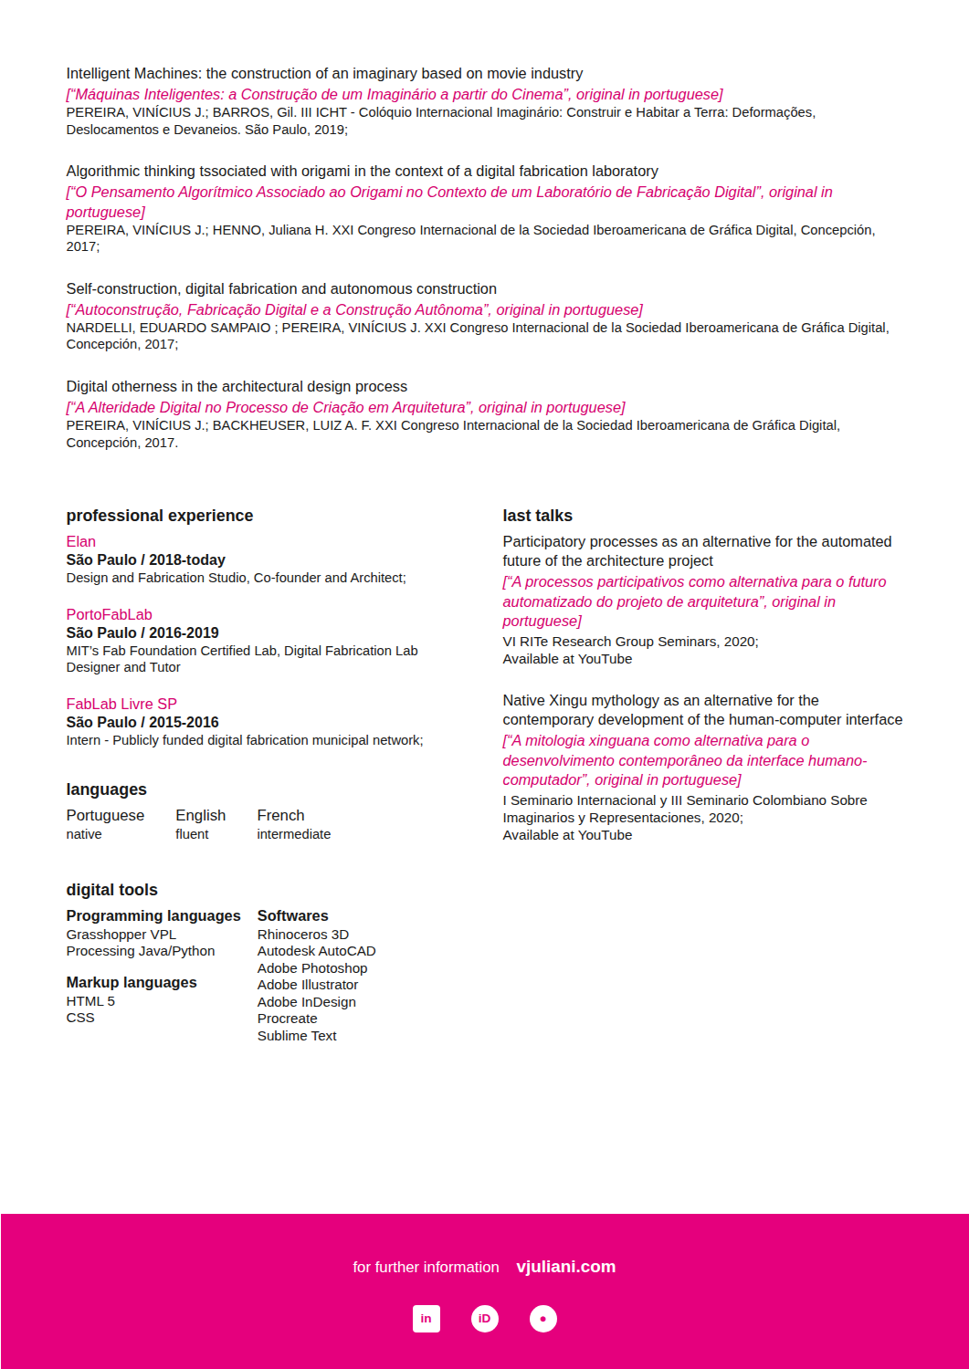Intelligent Machines: the construction of an imaginary based on movie industry
[“Máquinas Inteligentes: a Construção de um Imaginário a partir do Cinema”, original in portuguese]
PEREIRA, VINÍCIUS J.; BARROS, Gil. III ICHT - Colóquio Internacional Imaginário: Construir e Habitar a Terra: Deformações, Deslocamentos e Devaneios. São Paulo, 2019;
Algorithmic thinking tssociated with origami in the context of a digital fabrication laboratory
[“O Pensamento Algorítmico Associado ao Origami no Contexto de um Laboratório de Fabricação Digital”, original in portuguese]
PEREIRA, VINÍCIUS J.; HENNO, Juliana H. XXI Congreso Internacional de la Sociedad Iberoamericana de Gráfica Digital, Concepción, 2017;
Self-construction, digital fabrication and autonomous construction
[“Autoconstrução, Fabricação Digital e a Construção Autônoma”, original in portuguese]
NARDELLI, EDUARDO SAMPAIO ; PEREIRA, VINÍCIUS J. XXI Congreso Internacional de la Sociedad Iberoamericana de Gráfica Digital, Concepción, 2017;
Digital otherness in the architectural design process
[“A Alteridade Digital no Processo de Criação em Arquitetura”, original in portuguese]
PEREIRA, VINÍCIUS J.; BACKHEUSER, LUIZ A. F. XXI Congreso Internacional de la Sociedad Iberoamericana de Gráfica Digital, Concepción, 2017.
professional experience
Elan
São Paulo / 2018-today
Design and Fabrication Studio, Co-founder and Architect;
PortoFabLab
São Paulo / 2016-2019
MIT’s Fab Foundation Certified Lab, Digital Fabrication Lab Designer and Tutor
FabLab Livre SP
São Paulo / 2015-2016
Intern - Publicly funded digital fabrication municipal network;
languages
Portuguese
native
English
fluent
French
intermediate
digital tools
Programming languages
Grasshopper VPL
Processing Java/Python
Markup languages
HTML 5
CSS
Softwares
Rhinoceros 3D
Autodesk AutoCAD
Adobe Photoshop
Adobe Illustrator
Adobe InDesign
Procreate
Sublime Text
last talks
Participatory processes as an alternative for the automated future of the architecture project
[“A processos participativos como alternativa para o futuro automatizado do projeto de arquitetura”, original in portuguese]
VI RITe Research Group Seminars, 2020;
Available at YouTube
Native Xingu mythology as an alternative for the contemporary development of the human-computer interface
[“A mitologia xinguana como alternativa para o desenvolvimento contemporâneo da interface humano-computador”, original in portuguese]
I Seminario Internacional y III Seminario Colombiano Sobre Imaginarios y Representaciones, 2020;
Available at YouTube
for further information vjuliani.com
in iD ●